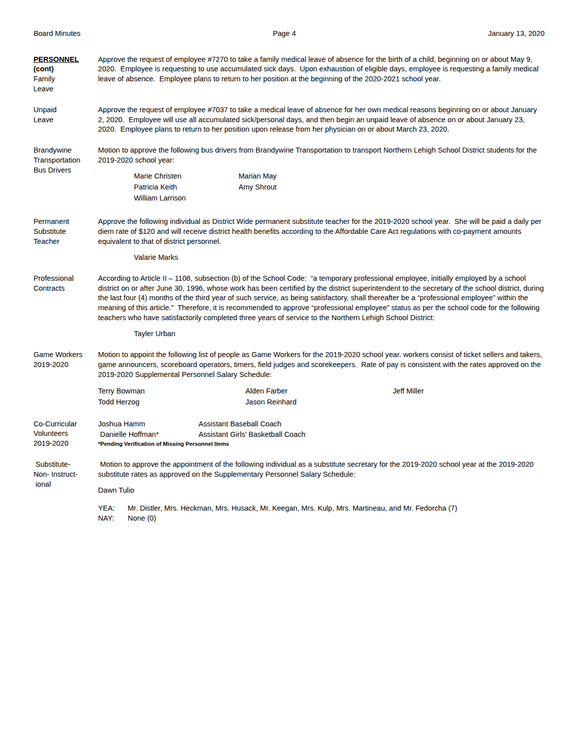Board Minutes
Page 4
January 13, 2020
PERSONNEL
(cont)
Family
Leave
Approve the request of employee #7270 to take a family medical leave of absence for the birth of a child, beginning on or about May 9, 2020. Employee is requesting to use accumulated sick days. Upon exhaustion of eligible days, employee is requesting a family medical leave of absence. Employee plans to return to her position at the beginning of the 2020-2021 school year.
Unpaid
Leave
Approve the request of employee #7037 to take a medical leave of absence for her own medical reasons beginning on or about January 2, 2020. Employee will use all accumulated sick/personal days, and then begin an unpaid leave of absence on or about January 23, 2020. Employee plans to return to her position upon release from her physician on or about March 23, 2020.
Brandywine
Transportation
Bus Drivers
Motion to approve the following bus drivers from Brandywine Transportation to transport Northern Lehigh School District students for the 2019-2020 school year:
| Marie Christen | Marian May |
| Patricia Keith | Amy Shrout |
| William Larrison | |
Permanent
Substitute
Teacher
Approve the following individual as District Wide permanent substitute teacher for the 2019-2020 school year. She will be paid a daily per diem rate of $120 and will receive district health benefits according to the Affordable Care Act regulations with co-payment amounts equivalent to that of district personnel.
Valarie Marks
Professional
Contracts
According to Article II – 1108, subsection (b) of the School Code: “a temporary professional employee, initially employed by a school district on or after June 30, 1996, whose work has been certified by the district superintendent to the secretary of the school district, during the last four (4) months of the third year of such service, as being satisfactory, shall thereafter be a “professional employee” within the meaning of this article.” Therefore, it is recommended to approve “professional employee” status as per the school code for the following teachers who have satisfactorily completed three years of service to the Northern Lehigh School District:
Tayler Urban
Game Workers
2019-2020
Motion to appoint the following list of people as Game Workers for the 2019-2020 school year. workers consist of ticket sellers and takers, game announcers, scoreboard operators, timers, field judges and scorekeepers. Rate of pay is consistent with the rates approved on the 2019-2020 Supplemental Personnel Salary Schedule:
| Terry Bowman | Alden Farber | Jeff Miller |
| Todd Herzog | Jason Reinhard | |
Co-Curricular
Volunteers
2019-2020
| Joshua Hamm | Assistant Baseball Coach |
| Danielle Hoffman* | Assistant Girls’ Basketball Coach |
*Pending Verification of Missing Personnel Items
Substitute-
Non- Instruct-
ional
Motion to approve the appointment of the following individual as a substitute secretary for the 2019-2020 school year at the 2019-2020 substitute rates as approved on the Supplementary Personnel Salary Schedule:
Dawn Tulio
YEA:
Mr. Distler, Mrs. Heckman, Mrs. Husack, Mr. Keegan, Mrs. Kulp, Mrs. Martineau, and Mr. Fedorcha (7)
NAY:
None (0)